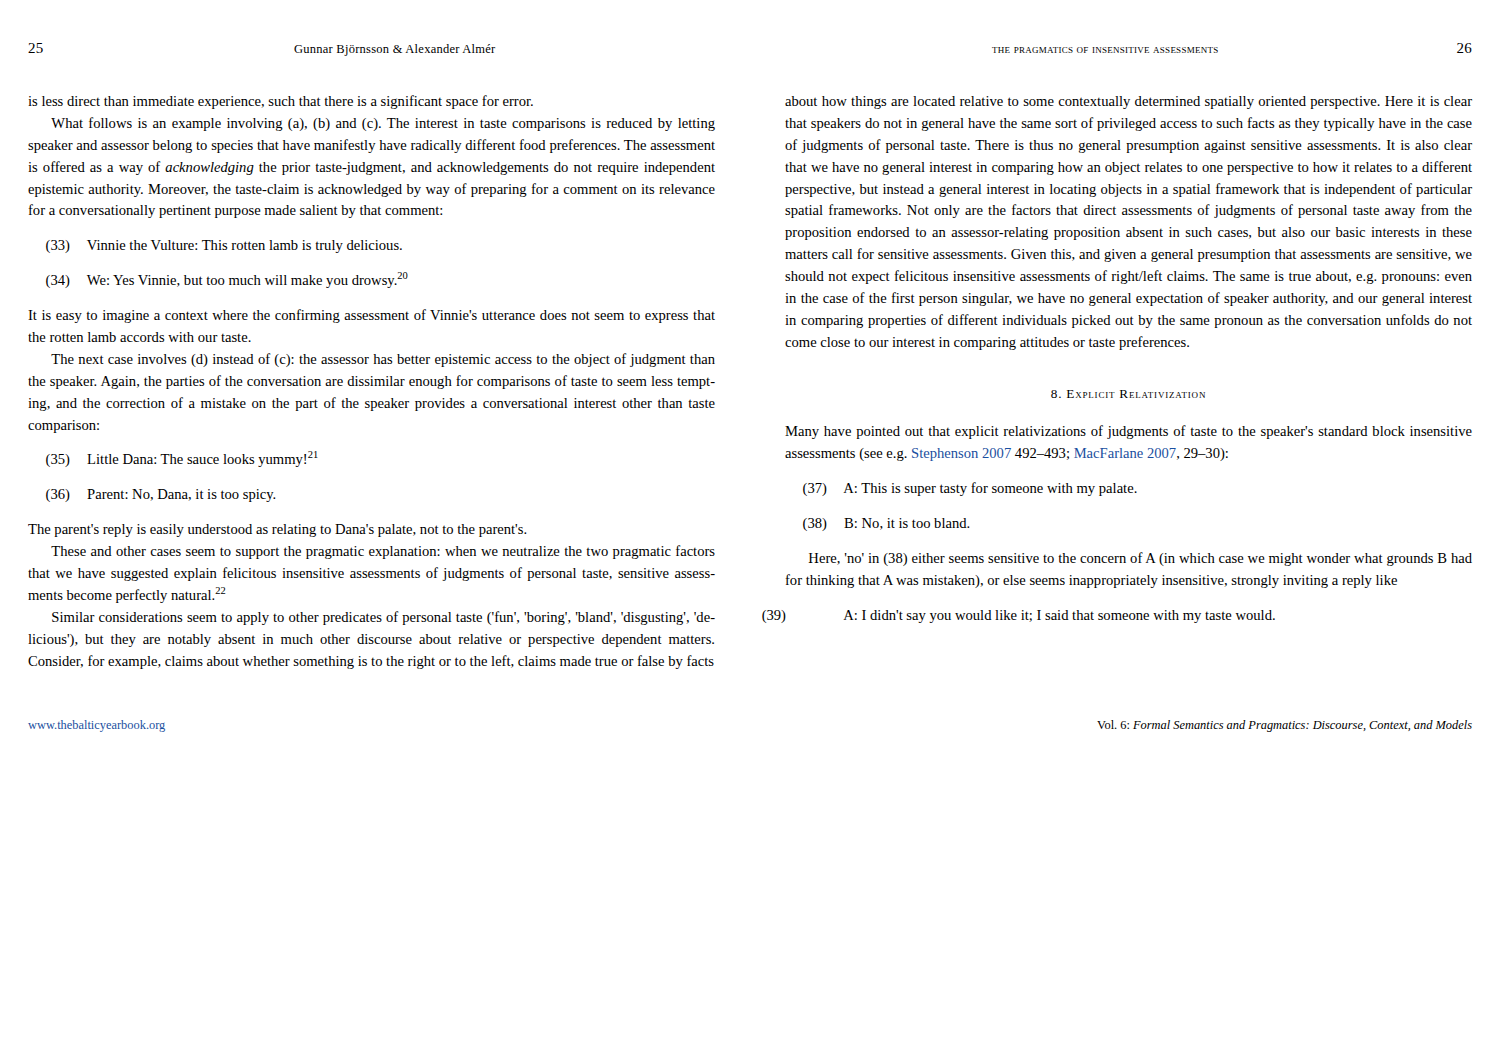25 Gunnar Björnsson & Alexander Almér
The Pragmatics of Insensitive Assessments 26
is less direct than immediate experience, such that there is a significant space for error.
What follows is an example involving (a), (b) and (c). The interest in taste comparisons is reduced by letting speaker and assessor belong to species that have manifestly have radically different food preferences. The assessment is offered as a way of acknowledging the prior taste-judgment, and acknowledgements do not require independent epistemic authority. Moreover, the taste-claim is acknowledged by way of preparing for a comment on its relevance for a conversationally pertinent purpose made salient by that comment:
(33) Vinnie the Vulture: This rotten lamb is truly delicious.
(34) We: Yes Vinnie, but too much will make you drowsy.20
It is easy to imagine a context where the confirming assessment of Vinnie's utterance does not seem to express that the rotten lamb accords with our taste.
The next case involves (d) instead of (c): the assessor has better epistemic access to the object of judgment than the speaker. Again, the parties of the conversation are dissimilar enough for comparisons of taste to seem less tempting, and the correction of a mistake on the part of the speaker provides a conversational interest other than taste comparison:
(35) Little Dana: The sauce looks yummy!21
(36) Parent: No, Dana, it is too spicy.
The parent's reply is easily understood as relating to Dana's palate, not to the parent's.
These and other cases seem to support the pragmatic explanation: when we neutralize the two pragmatic factors that we have suggested explain felicitous insensitive assessments of judgments of personal taste, sensitive assessments become perfectly natural.22
Similar considerations seem to apply to other predicates of personal taste ('fun', 'boring', 'bland', 'disgusting', 'delicious'), but they are notably absent in much other discourse about relative or perspective dependent matters. Consider, for example, claims about whether something is to the right or to the left, claims made true or false by facts
about how things are located relative to some contextually determined spatially oriented perspective. Here it is clear that speakers do not in general have the same sort of privileged access to such facts as they typically have in the case of judgments of personal taste. There is thus no general presumption against sensitive assessments. It is also clear that we have no general interest in comparing how an object relates to one perspective to how it relates to a different perspective, but instead a general interest in locating objects in a spatial framework that is independent of particular spatial frameworks. Not only are the factors that direct assessments of judgments of personal taste away from the proposition endorsed to an assessor-relating proposition absent in such cases, but also our basic interests in these matters call for sensitive assessments. Given this, and given a general presumption that assessments are sensitive, we should not expect felicitous insensitive assessments of right/left claims. The same is true about, e.g. pronouns: even in the case of the first person singular, we have no general expectation of speaker authority, and our general interest in comparing properties of different individuals picked out by the same pronoun as the conversation unfolds do not come close to our interest in comparing attitudes or taste preferences.
8. Explicit Relativization
Many have pointed out that explicit relativizations of judgments of taste to the speaker's standard block insensitive assessments (see e.g. Stephenson 2007 492–493; MacFarlane 2007, 29–30):
(37) A: This is super tasty for someone with my palate.
(38) B: No, it is too bland.
Here, 'no' in (38) either seems sensitive to the concern of A (in which case we might wonder what grounds B had for thinking that A was mistaken), or else seems inappropriately insensitive, strongly inviting a reply like
(39) A: I didn't say you would like it; I said that someone with my taste would.
www.thebalticyearbook.org
Vol. 6: Formal Semantics and Pragmatics: Discourse, Context, and Models